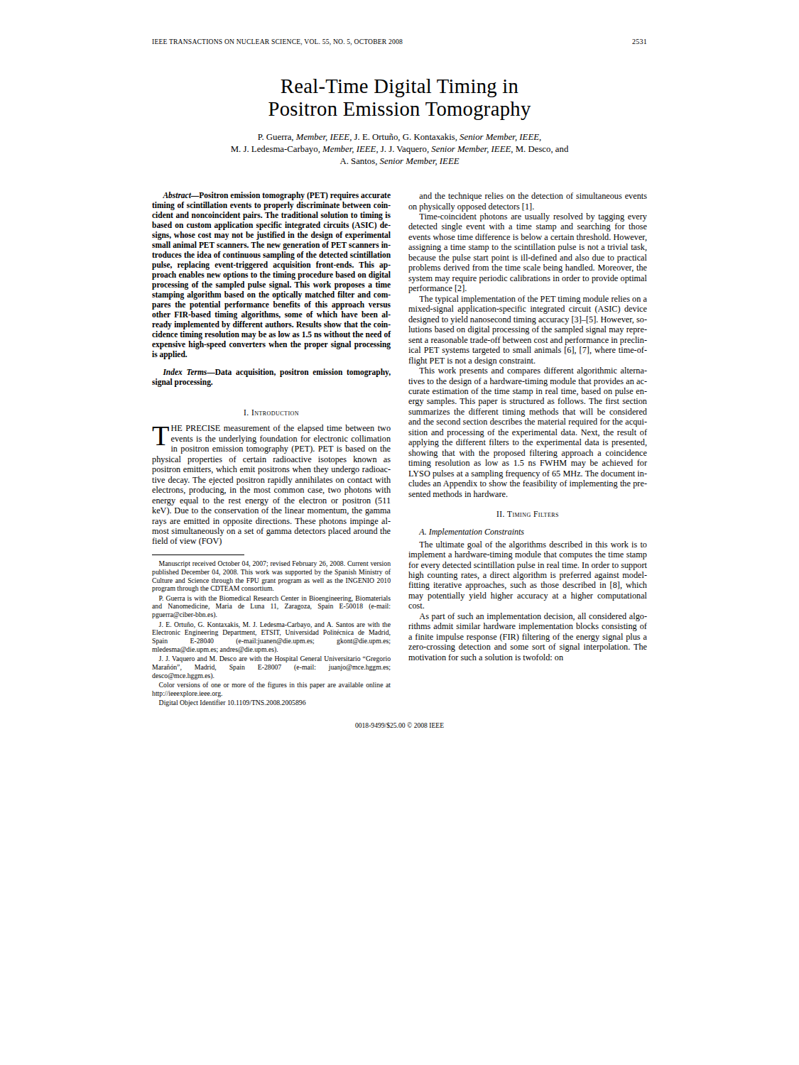IEEE TRANSACTIONS ON NUCLEAR SCIENCE, VOL. 55, NO. 5, OCTOBER 2008
2531
Real-Time Digital Timing in
Positron Emission Tomography
P. Guerra, Member, IEEE, J. E. Ortuño, G. Kontaxakis, Senior Member, IEEE,
M. J. Ledesma-Carbayo, Member, IEEE, J. J. Vaquero, Senior Member, IEEE, M. Desco, and
A. Santos, Senior Member, IEEE
Abstract—Positron emission tomography (PET) requires accurate timing of scintillation events to properly discriminate between coincident and noncoincident pairs. The traditional solution to timing is based on custom application specific integrated circuits (ASIC) designs, whose cost may not be justified in the design of experimental small animal PET scanners. The new generation of PET scanners introduces the idea of continuous sampling of the detected scintillation pulse, replacing event-triggered acquisition front-ends. This approach enables new options to the timing procedure based on digital processing of the sampled pulse signal. This work proposes a time stamping algorithm based on the optically matched filter and compares the potential performance benefits of this approach versus other FIR-based timing algorithms, some of which have been already implemented by different authors. Results show that the coincidence timing resolution may be as low as 1.5 ns without the need of expensive high-speed converters when the proper signal processing is applied.
Index Terms—Data acquisition, positron emission tomography, signal processing.
I. Introduction
THE PRECISE measurement of the elapsed time between two events is the underlying foundation for electronic collimation in positron emission tomography (PET). PET is based on the physical properties of certain radioactive isotopes known as positron emitters, which emit positrons when they undergo radioactive decay. The ejected positron rapidly annihilates on contact with electrons, producing, in the most common case, two photons with energy equal to the rest energy of the electron or positron (511 keV). Due to the conservation of the linear momentum, the gamma rays are emitted in opposite directions. These photons impinge almost simultaneously on a set of gamma detectors placed around the field of view (FOV)
Manuscript received October 04, 2007; revised February 26, 2008. Current version published December 04, 2008. This work was supported by the Spanish Ministry of Culture and Science through the FPU grant program as well as the INGENIO 2010 program through the CDTEAM consortium.
P. Guerra is with the Biomedical Research Center in Bioengineering, Biomaterials and Nanomedicine, Maria de Luna 11, Zaragoza, Spain E-50018 (e-mail: pguerra@ciber-bbn.es).
J. E. Ortuño, G. Kontaxakis, M. J. Ledesma-Carbayo, and A. Santos are with the Electronic Engineering Department, ETSIT, Universidad Politécnica de Madrid, Spain E-28040 (e-mail:juanen@die.upm.es; gkont@die.upm.es; mledesma@die.upm.es; andres@die.upm.es).
J. J. Vaquero and M. Desco are with the Hospital General Universitario “Gregorio Marañón”, Madrid, Spain E-28007 (e-mail: juanjo@mce.hggm.es; desco@mce.hggm.es).
Color versions of one or more of the figures in this paper are available online at http://ieeexplore.ieee.org.
Digital Object Identifier 10.1109/TNS.2008.2005896
and the technique relies on the detection of simultaneous events on physically opposed detectors [1].
Time-coincident photons are usually resolved by tagging every detected single event with a time stamp and searching for those events whose time difference is below a certain threshold. However, assigning a time stamp to the scintillation pulse is not a trivial task, because the pulse start point is ill-defined and also due to practical problems derived from the time scale being handled. Moreover, the system may require periodic calibrations in order to provide optimal performance [2].
The typical implementation of the PET timing module relies on a mixed-signal application-specific integrated circuit (ASIC) device designed to yield nanosecond timing accuracy [3]–[5]. However, solutions based on digital processing of the sampled signal may represent a reasonable trade-off between cost and performance in preclinical PET systems targeted to small animals [6], [7], where time-of-flight PET is not a design constraint.
This work presents and compares different algorithmic alternatives to the design of a hardware-timing module that provides an accurate estimation of the time stamp in real time, based on pulse energy samples. This paper is structured as follows. The first section summarizes the different timing methods that will be considered and the second section describes the material required for the acquisition and processing of the experimental data. Next, the result of applying the different filters to the experimental data is presented, showing that with the proposed filtering approach a coincidence timing resolution as low as 1.5 ns FWHM may be achieved for LYSO pulses at a sampling frequency of 65 MHz. The document includes an Appendix to show the feasibility of implementing the presented methods in hardware.
II. Timing Filters
A. Implementation Constraints
The ultimate goal of the algorithms described in this work is to implement a hardware-timing module that computes the time stamp for every detected scintillation pulse in real time. In order to support high counting rates, a direct algorithm is preferred against model-fitting iterative approaches, such as those described in [8], which may potentially yield higher accuracy at a higher computational cost.
As part of such an implementation decision, all considered algorithms admit similar hardware implementation blocks consisting of a finite impulse response (FIR) filtering of the energy signal plus a zero-crossing detection and some sort of signal interpolation. The motivation for such a solution is twofold: on
0018-9499/$25.00 © 2008 IEEE